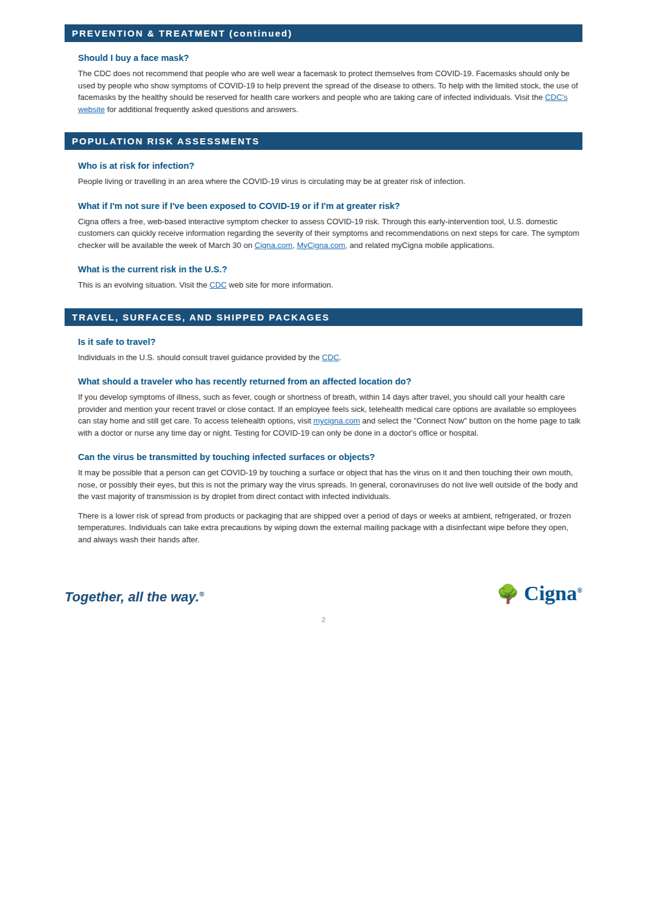PREVENTION & TREATMENT (continued)
Should I buy a face mask?
The CDC does not recommend that people who are well wear a facemask to protect themselves from COVID-19. Facemasks should only be used by people who show symptoms of COVID-19 to help prevent the spread of the disease to others. To help with the limited stock, the use of facemasks by the healthy should be reserved for health care workers and people who are taking care of infected individuals. Visit the CDC's website for additional frequently asked questions and answers.
POPULATION RISK ASSESSMENTS
Who is at risk for infection?
People living or travelling in an area where the COVID-19 virus is circulating may be at greater risk of infection.
What if I'm not sure if I've been exposed to COVID-19 or if I'm at greater risk?
Cigna offers a free, web-based interactive symptom checker to assess COVID-19 risk. Through this early-intervention tool, U.S. domestic customers can quickly receive information regarding the severity of their symptoms and recommendations on next steps for care. The symptom checker will be available the week of March 30 on Cigna.com, MyCigna.com, and related myCigna mobile applications.
What is the current risk in the U.S.?
This is an evolving situation. Visit the CDC web site for more information.
TRAVEL, SURFACES, AND SHIPPED PACKAGES
Is it safe to travel?
Individuals in the U.S. should consult travel guidance provided by the CDC.
What should a traveler who has recently returned from an affected location do?
If you develop symptoms of illness, such as fever, cough or shortness of breath, within 14 days after travel, you should call your health care provider and mention your recent travel or close contact. If an employee feels sick, telehealth medical care options are available so employees can stay home and still get care. To access telehealth options, visit mycigna.com and select the "Connect Now" button on the home page to talk with a doctor or nurse any time day or night. Testing for COVID-19 can only be done in a doctor's office or hospital.
Can the virus be transmitted by touching infected surfaces or objects?
It may be possible that a person can get COVID-19 by touching a surface or object that has the virus on it and then touching their own mouth, nose, or possibly their eyes, but this is not the primary way the virus spreads. In general, coronaviruses do not live well outside of the body and the vast majority of transmission is by droplet from direct contact with infected individuals.
There is a lower risk of spread from products or packaging that are shipped over a period of days or weeks at ambient, refrigerated, or frozen temperatures. Individuals can take extra precautions by wiping down the external mailing package with a disinfectant wipe before they open, and always wash their hands after.
Together, all the way.®
🌳 Cigna®
2